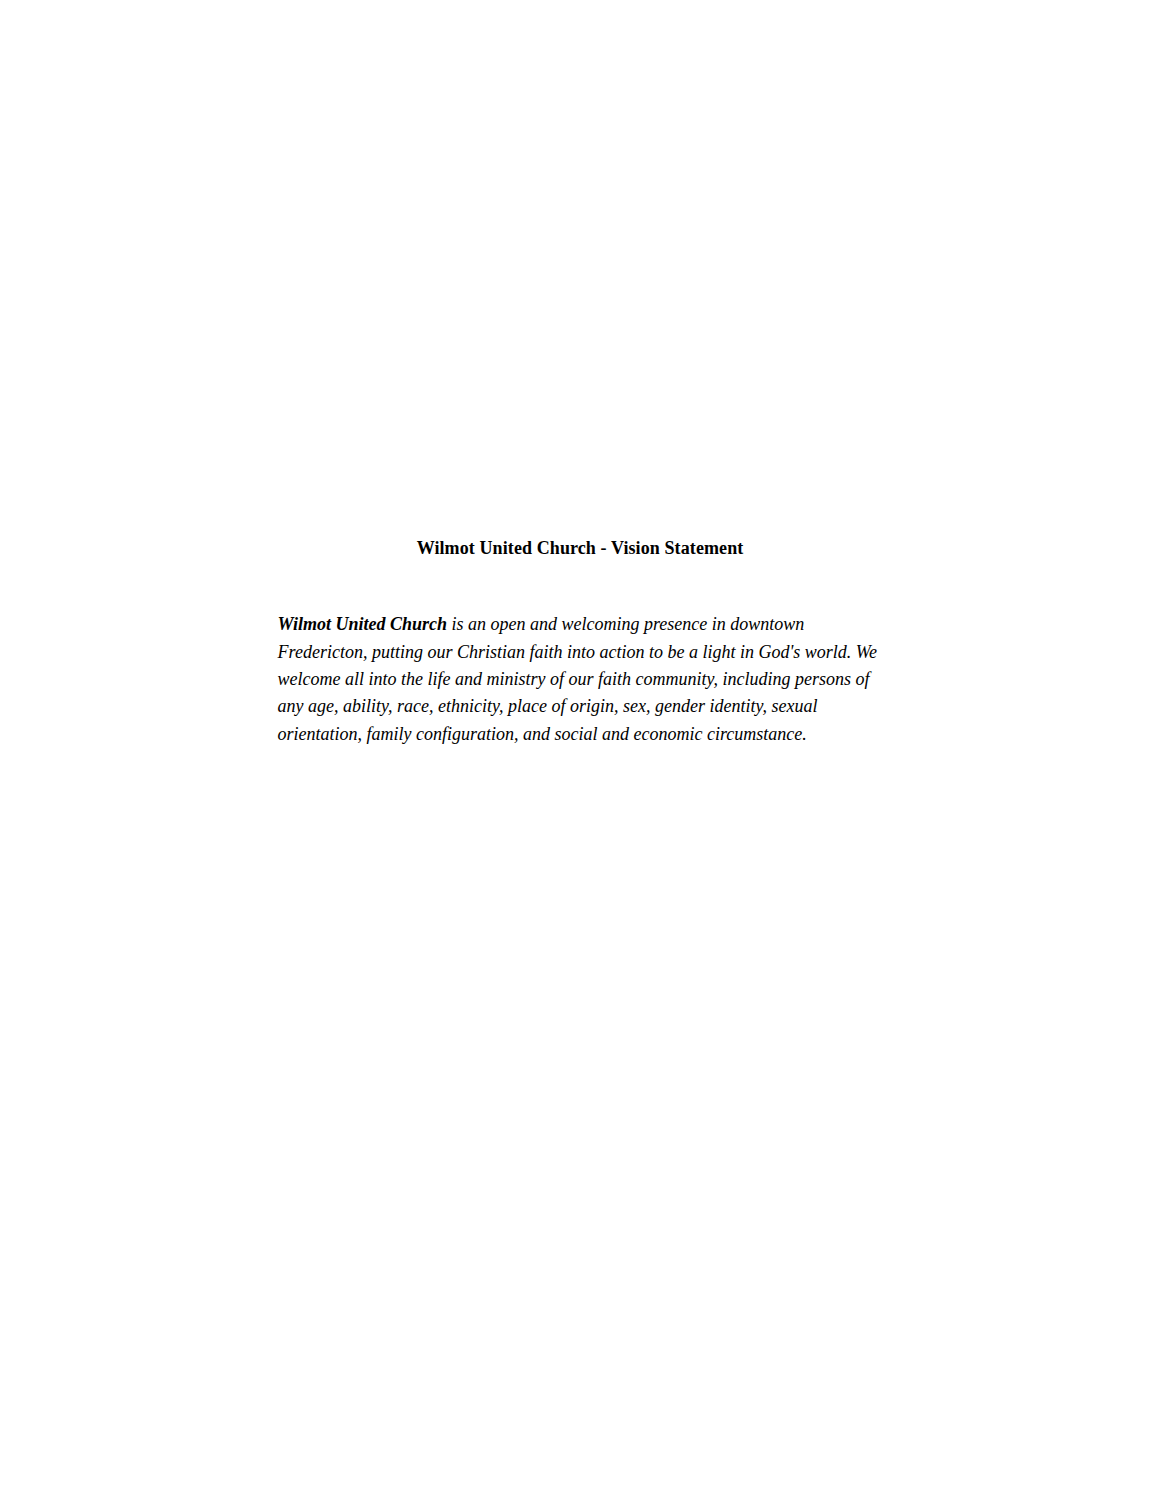Wilmot United Church - Vision Statement
Wilmot United Church is an open and welcoming presence in downtown Fredericton, putting our Christian faith into action to be a light in God's world. We welcome all into the life and ministry of our faith community, including persons of any age, ability, race, ethnicity, place of origin, sex, gender identity, sexual orientation, family configuration, and social and economic circumstance.